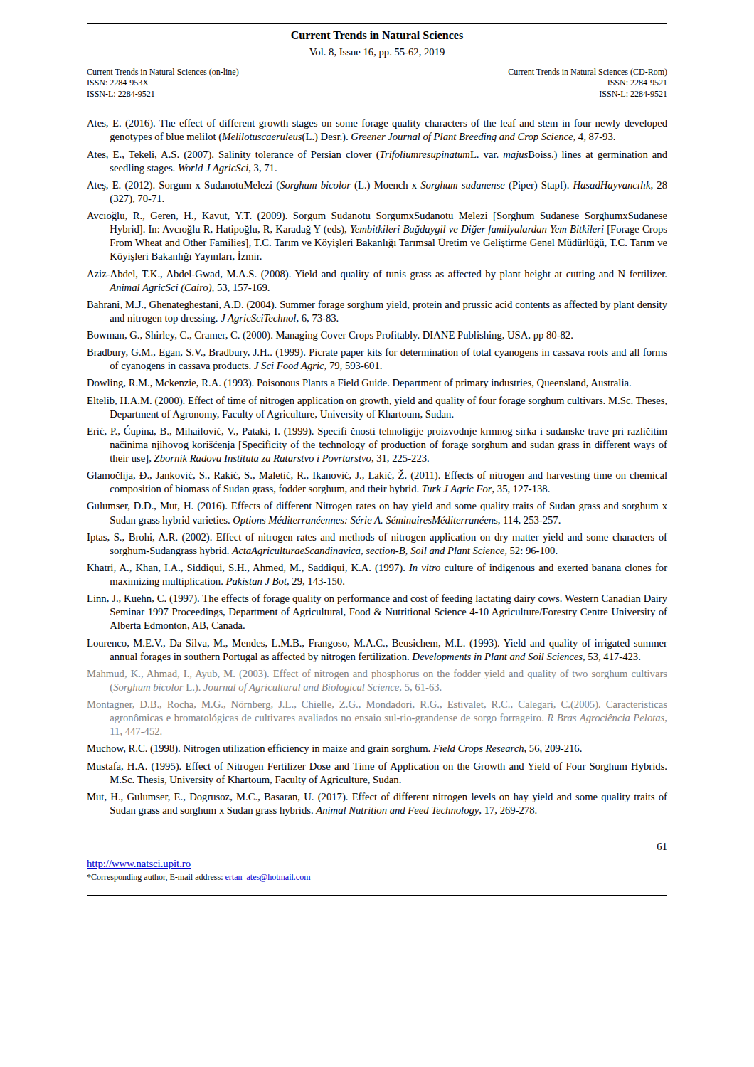Current Trends in Natural Sciences
Vol. 8, Issue 16, pp. 55-62, 2019
Current Trends in Natural Sciences (on-line)
ISSN: 2284-953X
ISSN-L: 2284-9521
Current Trends in Natural Sciences (CD-Rom)
ISSN: 2284-9521
ISSN-L: 2284-9521
Ates, E. (2016). The effect of different growth stages on some forage quality characters of the leaf and stem in four newly developed genotypes of blue melilot (Melilotuscaeruleus(L.) Desr.). Greener Journal of Plant Breeding and Crop Science, 4, 87-93.
Ates, E., Tekeli, A.S. (2007). Salinity tolerance of Persian clover (Trifoliumresupinatum L. var. majus Boiss.) lines at germination and seedling stages. World J AgricSci, 3, 71.
Ateş, E. (2012). Sorgum x SudanotuMelezi (Sorghum bicolor (L.) Moench x Sorghum sudanense (Piper) Stapf). HasadHayvancılık, 28 (327), 70-71.
Avcıoğlu, R., Geren, H., Kavut, Y.T. (2009). Sorgum Sudanotu SorgumxSudanotu Melezi [Sorghum Sudanese SorghumxSudanese Hybrid]. In: Avcıoğlu R, Hatipoğlu, R, Karadağ Y (eds), Yembitkileri Buğdaygil ve Diğer familyalardan Yem Bitkileri [Forage Crops From Wheat and Other Families], T.C. Tarım ve Köyişleri Bakanlığı Tarımsal Üretim ve Geliştirme Genel Müdürlüğü, T.C. Tarım ve Köyişleri Bakanlığı Yayınları, İzmir.
Aziz-Abdel, T.K., Abdel-Gwad, M.A.S. (2008). Yield and quality of tunis grass as affected by plant height at cutting and N fertilizer. Animal AgricSci (Cairo), 53, 157-169.
Bahrani, M.J., Ghenateghestani, A.D. (2004). Summer forage sorghum yield, protein and prussic acid contents as affected by plant density and nitrogen top dressing. J AgricSciTechnol, 6, 73-83.
Bowman, G., Shirley, C., Cramer, C. (2000). Managing Cover Crops Profitably. DIANE Publishing, USA, pp 80-82.
Bradbury, G.M., Egan, S.V., Bradbury, J.H.. (1999). Picrate paper kits for determination of total cyanogens in cassava roots and all forms of cyanogens in cassava products. J Sci Food Agric, 79, 593-601.
Dowling, R.M., Mckenzie, R.A. (1993). Poisonous Plants a Field Guide. Department of primary industries, Queensland, Australia.
Eltelib, H.A.M. (2000). Effect of time of nitrogen application on growth, yield and quality of four forage sorghum cultivars. M.Sc. Theses, Department of Agronomy, Faculty of Agriculture, University of Khartoum, Sudan.
Erić, P., Ćupina, B., Mihailović, V., Pataki, I. (1999). Specifi čnosti tehnoligije proizvodnje krmnog sirka i sudanske trave pri različitim načinima njihovog korišćenja [Specificity of the technology of production of forage sorghum and sudan grass in different ways of their use], Zbornik Radova Instituta za Ratarstvo i Povrtarstvo, 31, 225-223.
Glamočlija, Đ., Janković, S., Rakić, S., Maletić, R., Ikanović, J., Lakić, Ž. (2011). Effects of nitrogen and harvesting time on chemical composition of biomass of Sudan grass, fodder sorghum, and their hybrid. Turk J Agric For, 35, 127-138.
Gulumser, D.D., Mut, H. (2016). Effects of different Nitrogen rates on hay yield and some quality traits of Sudan grass and sorghum x Sudan grass hybrid varieties. Options Méditerranéennes: Série A. SéminairesMéditerranéens, 114, 253-257.
Iptas, S., Brohi, A.R. (2002). Effect of nitrogen rates and methods of nitrogen application on dry matter yield and some characters of sorghum-Sudangrass hybrid. ActaAgriculturaeScandinavica, section-B, Soil and Plant Science, 52: 96-100.
Khatri, A., Khan, I.A., Siddiqui, S.H., Ahmed, M., Saddiqui, K.A. (1997). In vitro culture of indigenous and exerted banana clones for maximizing multiplication. Pakistan J Bot, 29, 143-150.
Linn, J., Kuehn, C. (1997). The effects of forage quality on performance and cost of feeding lactating dairy cows. Western Canadian Dairy Seminar 1997 Proceedings, Department of Agricultural, Food & Nutritional Science 4-10 Agriculture/Forestry Centre University of Alberta Edmonton, AB, Canada.
Lourenco, M.E.V., Da Silva, M., Mendes, L.M.B., Frangoso, M.A.C., Beusichem, M.L. (1993). Yield and quality of irrigated summer annual forages in southern Portugal as affected by nitrogen fertilization. Developments in Plant and Soil Sciences, 53, 417-423.
Mahmud, K., Ahmad, I., Ayub, M. (2003). Effect of nitrogen and phosphorus on the fodder yield and quality of two sorghum cultivars (Sorghum bicolor L.). Journal of Agricultural and Biological Science, 5, 61-63.
Montagner, D.B., Rocha, M.G., Nörnberg, J.L., Chielle, Z.G., Mondadori, R.G., Estivalet, R.C., Calegari, C.(2005). Características agronômicas e bromatológicas de cultivares avaliados no ensaio sul-rio-grandense de sorgo forrageiro. R Bras Agrociência Pelotas, 11, 447-452.
Muchow, R.C. (1998). Nitrogen utilization efficiency in maize and grain sorghum. Field Crops Research, 56, 209-216.
Mustafa, H.A. (1995). Effect of Nitrogen Fertilizer Dose and Time of Application on the Growth and Yield of Four Sorghum Hybrids. M.Sc. Thesis, University of Khartoum, Faculty of Agriculture, Sudan.
Mut, H., Gulumser, E., Dogrusoz, M.C., Basaran, U. (2017). Effect of different nitrogen levels on hay yield and some quality traits of Sudan grass and sorghum x Sudan grass hybrids. Animal Nutrition and Feed Technology, 17, 269-278.
61
http://www.natsci.upit.ro
*Corresponding author, E-mail address: ertan_ates@hotmail.com